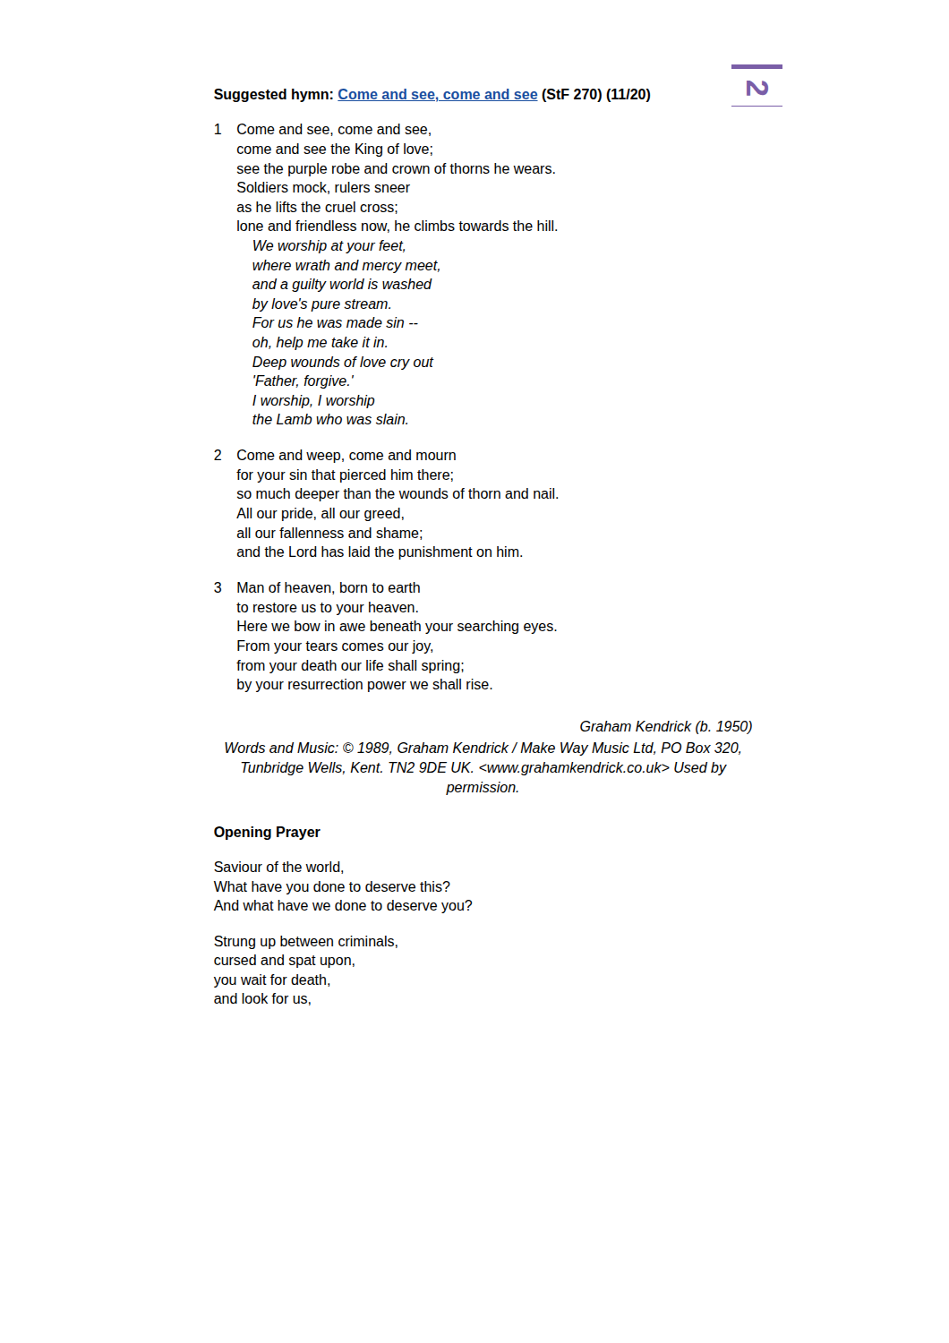2
Suggested hymn: Come and see, come and see (StF 270) (11/20)
1
Come and see, come and see,
come and see the King of love;
see the purple robe and crown of thorns he wears.
Soldiers mock, rulers sneer
as he lifts the cruel cross;
lone and friendless now, he climbs towards the hill.
We worship at your feet,
where wrath and mercy meet,
and a guilty world is washed
by love's pure stream.
For us he was made sin --
oh, help me take it in.
Deep wounds of love cry out
'Father, forgive.'
I worship, I worship
the Lamb who was slain.
2
Come and weep, come and mourn
for your sin that pierced him there;
so much deeper than the wounds of thorn and nail.
All our pride, all our greed,
all our fallenness and shame;
and the Lord has laid the punishment on him.
3
Man of heaven, born to earth
to restore us to your heaven.
Here we bow in awe beneath your searching eyes.
From your tears comes our joy,
from your death our life shall spring;
by your resurrection power we shall rise.
Graham Kendrick (b. 1950)
Words and Music: © 1989, Graham Kendrick / Make Way Music Ltd, PO Box 320, Tunbridge Wells, Kent. TN2 9DE UK. <www.grahamkendrick.co.uk> Used by permission.
Opening Prayer
Saviour of the world,
What have you done to deserve this?
And what have we done to deserve you?
Strung up between criminals,
cursed and spat upon,
you wait for death,
and look for us,